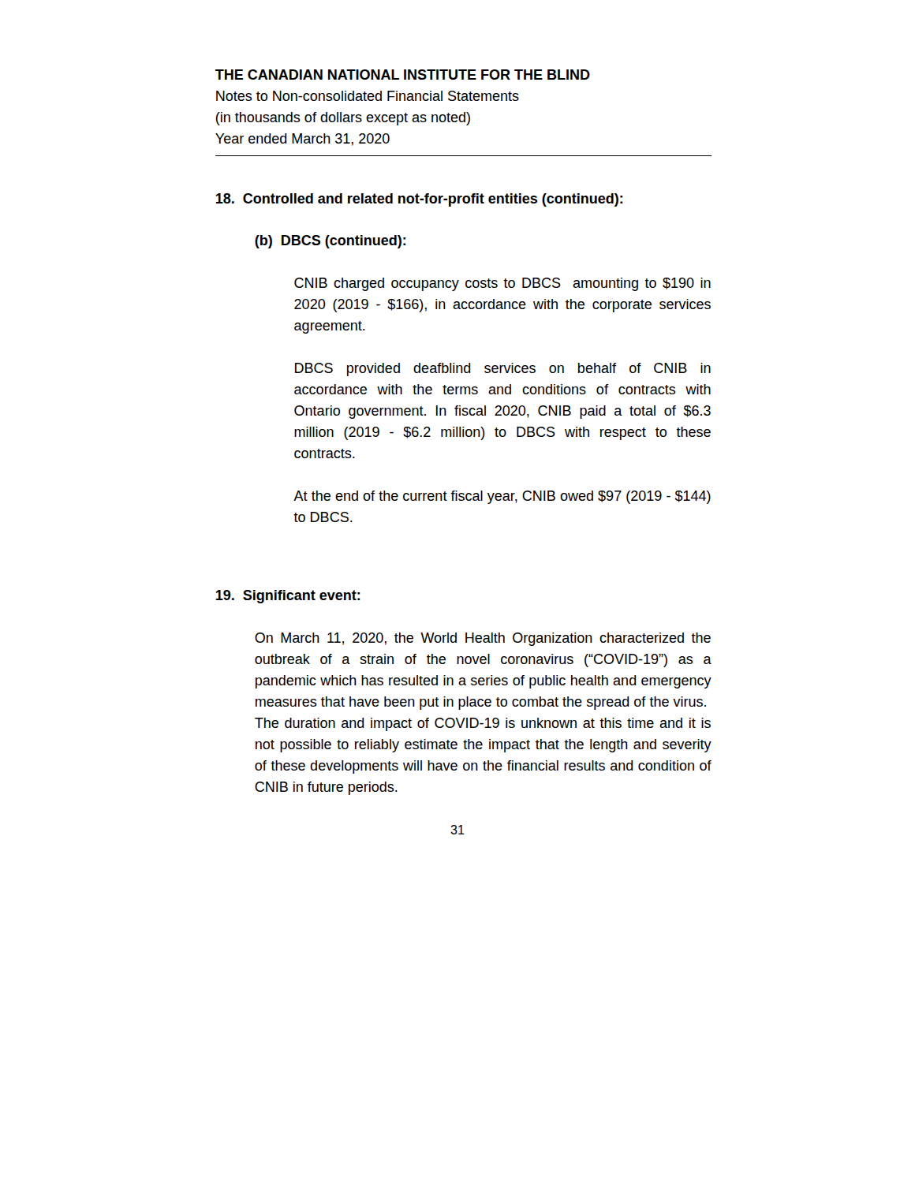THE CANADIAN NATIONAL INSTITUTE FOR THE BLIND
Notes to Non-consolidated Financial Statements
(in thousands of dollars except as noted)
Year ended March 31, 2020
18. Controlled and related not-for-profit entities (continued):
(b) DBCS (continued):
CNIB charged occupancy costs to DBCS amounting to $190 in 2020 (2019 - $166), in accordance with the corporate services agreement.
DBCS provided deafblind services on behalf of CNIB in accordance with the terms and conditions of contracts with Ontario government. In fiscal 2020, CNIB paid a total of $6.3 million (2019 - $6.2 million) to DBCS with respect to these contracts.
At the end of the current fiscal year, CNIB owed $97 (2019 - $144) to DBCS.
19. Significant event:
On March 11, 2020, the World Health Organization characterized the outbreak of a strain of the novel coronavirus (“COVID-19”) as a pandemic which has resulted in a series of public health and emergency measures that have been put in place to combat the spread of the virus. The duration and impact of COVID-19 is unknown at this time and it is not possible to reliably estimate the impact that the length and severity of these developments will have on the financial results and condition of CNIB in future periods.
31